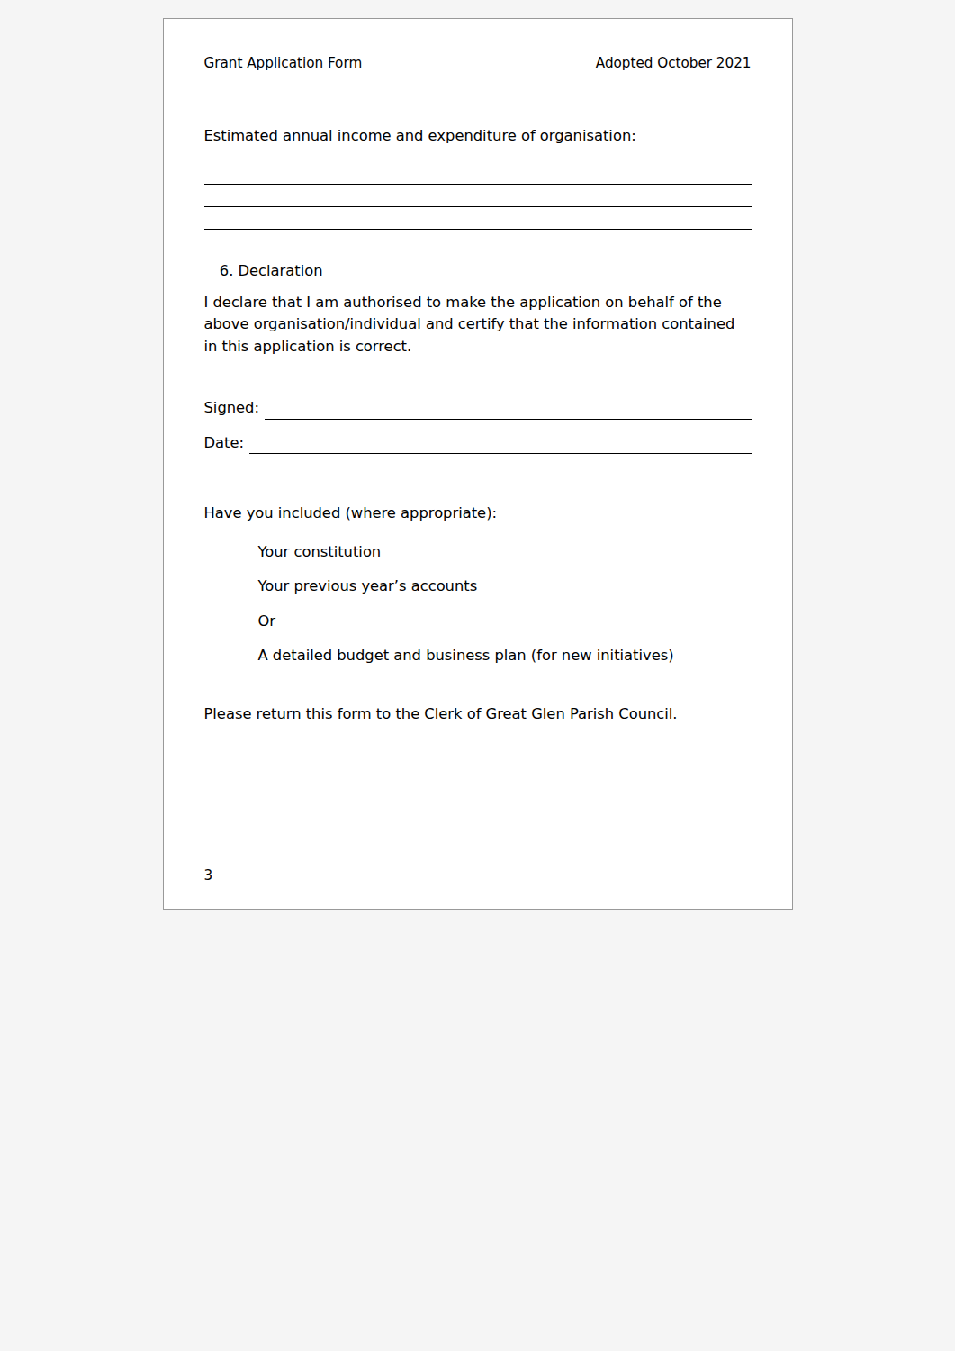Grant Application Form Adopted October 2021
Estimated annual income and expenditure of organisation:
Declaration
I declare that I am authorised to make the application on behalf of the above organisation/individual and certify that the information contained in this application is correct.
Signed:
Date:
Have you included (where appropriate):
Your constitution
Your previous year’s accounts
Or
A detailed budget and business plan (for new initiatives)
Please return this form to the Clerk of Great Glen Parish Council.
3